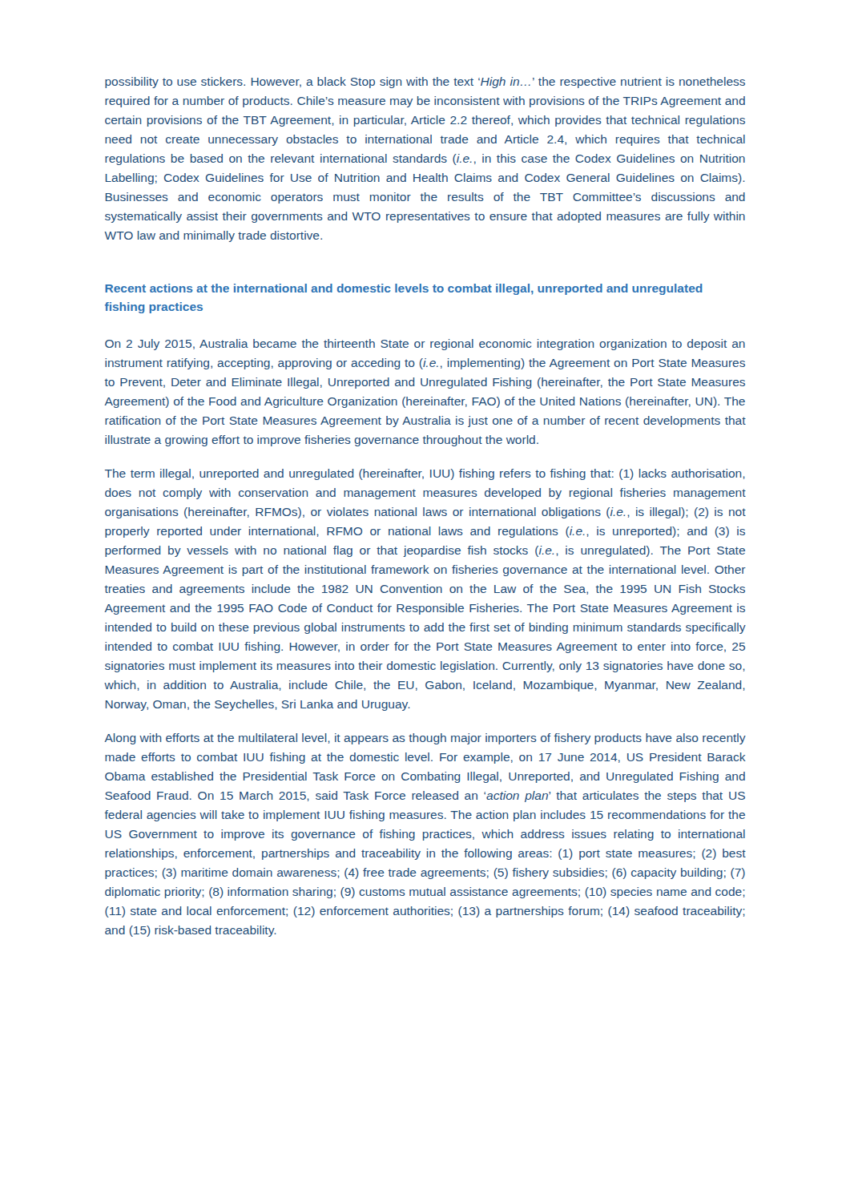possibility to use stickers. However, a black Stop sign with the text ‘High in…’ the respective nutrient is nonetheless required for a number of products. Chile’s measure may be inconsistent with provisions of the TRIPs Agreement and certain provisions of the TBT Agreement, in particular, Article 2.2 thereof, which provides that technical regulations need not create unnecessary obstacles to international trade and Article 2.4, which requires that technical regulations be based on the relevant international standards (i.e., in this case the Codex Guidelines on Nutrition Labelling; Codex Guidelines for Use of Nutrition and Health Claims and Codex General Guidelines on Claims). Businesses and economic operators must monitor the results of the TBT Committee’s discussions and systematically assist their governments and WTO representatives to ensure that adopted measures are fully within WTO law and minimally trade distortive.
Recent actions at the international and domestic levels to combat illegal, unreported and unregulated fishing practices
On 2 July 2015, Australia became the thirteenth State or regional economic integration organization to deposit an instrument ratifying, accepting, approving or acceding to (i.e., implementing) the Agreement on Port State Measures to Prevent, Deter and Eliminate Illegal, Unreported and Unregulated Fishing (hereinafter, the Port State Measures Agreement) of the Food and Agriculture Organization (hereinafter, FAO) of the United Nations (hereinafter, UN). The ratification of the Port State Measures Agreement by Australia is just one of a number of recent developments that illustrate a growing effort to improve fisheries governance throughout the world.
The term illegal, unreported and unregulated (hereinafter, IUU) fishing refers to fishing that: (1) lacks authorisation, does not comply with conservation and management measures developed by regional fisheries management organisations (hereinafter, RFMOs), or violates national laws or international obligations (i.e., is illegal); (2) is not properly reported under international, RFMO or national laws and regulations (i.e., is unreported); and (3) is performed by vessels with no national flag or that jeopardise fish stocks (i.e., is unregulated). The Port State Measures Agreement is part of the institutional framework on fisheries governance at the international level. Other treaties and agreements include the 1982 UN Convention on the Law of the Sea, the 1995 UN Fish Stocks Agreement and the 1995 FAO Code of Conduct for Responsible Fisheries. The Port State Measures Agreement is intended to build on these previous global instruments to add the first set of binding minimum standards specifically intended to combat IUU fishing. However, in order for the Port State Measures Agreement to enter into force, 25 signatories must implement its measures into their domestic legislation. Currently, only 13 signatories have done so, which, in addition to Australia, include Chile, the EU, Gabon, Iceland, Mozambique, Myanmar, New Zealand, Norway, Oman, the Seychelles, Sri Lanka and Uruguay.
Along with efforts at the multilateral level, it appears as though major importers of fishery products have also recently made efforts to combat IUU fishing at the domestic level. For example, on 17 June 2014, US President Barack Obama established the Presidential Task Force on Combating Illegal, Unreported, and Unregulated Fishing and Seafood Fraud. On 15 March 2015, said Task Force released an ‘action plan’ that articulates the steps that US federal agencies will take to implement IUU fishing measures. The action plan includes 15 recommendations for the US Government to improve its governance of fishing practices, which address issues relating to international relationships, enforcement, partnerships and traceability in the following areas: (1) port state measures; (2) best practices; (3) maritime domain awareness; (4) free trade agreements; (5) fishery subsidies; (6) capacity building; (7) diplomatic priority; (8) information sharing; (9) customs mutual assistance agreements; (10) species name and code; (11) state and local enforcement; (12) enforcement authorities; (13) a partnerships forum; (14) seafood traceability; and (15) risk-based traceability.